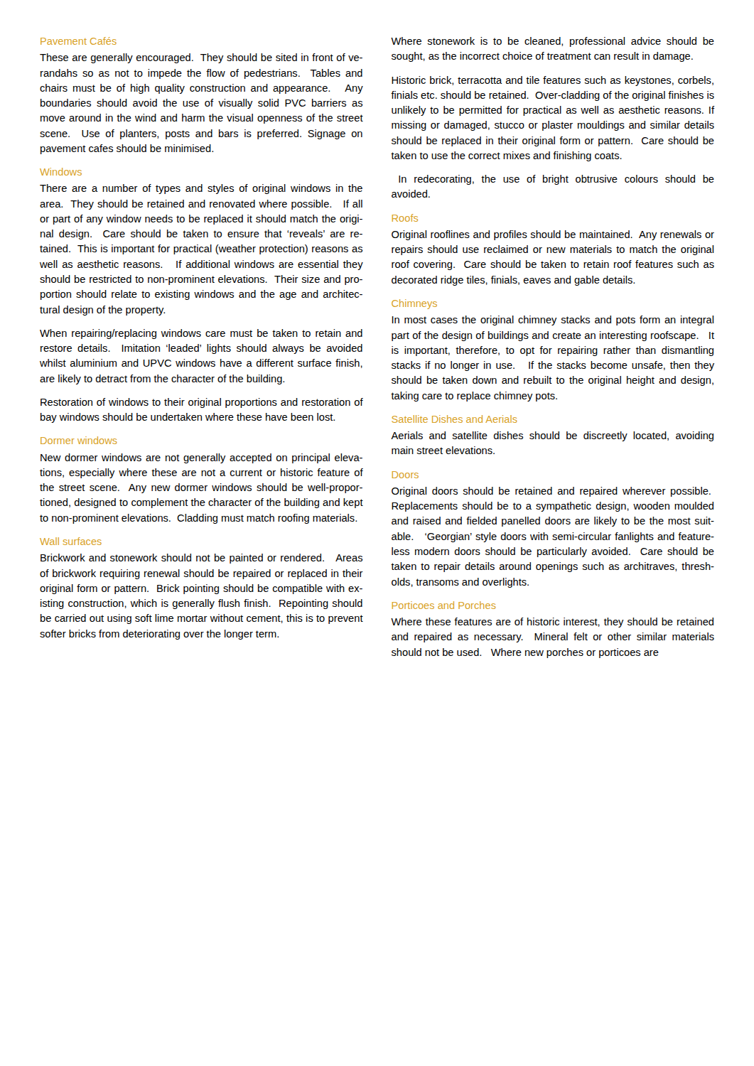Pavement Cafés
These are generally encouraged. They should be sited in front of verandahs so as not to impede the flow of pedestrians. Tables and chairs must be of high quality construction and appearance. Any boundaries should avoid the use of visually solid PVC barriers as move around in the wind and harm the visual openness of the street scene. Use of planters, posts and bars is preferred. Signage on pavement cafes should be minimised.
Windows
There are a number of types and styles of original windows in the area. They should be retained and renovated where possible. If all or part of any window needs to be replaced it should match the original design. Care should be taken to ensure that ‘reveals’ are retained. This is important for practical (weather protection) reasons as well as aesthetic reasons. If additional windows are essential they should be restricted to non-prominent elevations. Their size and proportion should relate to existing windows and the age and architectural design of the property.
When repairing/replacing windows care must be taken to retain and restore details. Imitation ‘leaded’ lights should always be avoided whilst aluminium and UPVC windows have a different surface finish, are likely to detract from the character of the building.
Restoration of windows to their original proportions and restoration of bay windows should be undertaken where these have been lost.
Dormer windows
New dormer windows are not generally accepted on principal elevations, especially where these are not a current or historic feature of the street scene. Any new dormer windows should be well-proportioned, designed to complement the character of the building and kept to non-prominent elevations. Cladding must match roofing materials.
Wall surfaces
Brickwork and stonework should not be painted or rendered. Areas of brickwork requiring renewal should be repaired or replaced in their original form or pattern. Brick pointing should be compatible with existing construction, which is generally flush finish. Repointing should be carried out using soft lime mortar without cement, this is to prevent softer bricks from deteriorating over the longer term.
Where stonework is to be cleaned, professional advice should be sought, as the incorrect choice of treatment can result in damage.
Historic brick, terracotta and tile features such as keystones, corbels, finials etc. should be retained. Over-cladding of the original finishes is unlikely to be permitted for practical as well as aesthetic reasons. If missing or damaged, stucco or plaster mouldings and similar details should be replaced in their original form or pattern. Care should be taken to use the correct mixes and finishing coats.
In redecorating, the use of bright obtrusive colours should be avoided.
Roofs
Original rooflines and profiles should be maintained. Any renewals or repairs should use reclaimed or new materials to match the original roof covering. Care should be taken to retain roof features such as decorated ridge tiles, finials, eaves and gable details.
Chimneys
In most cases the original chimney stacks and pots form an integral part of the design of buildings and create an interesting roofscape. It is important, therefore, to opt for repairing rather than dismantling stacks if no longer in use. If the stacks become unsafe, then they should be taken down and rebuilt to the original height and design, taking care to replace chimney pots.
Satellite Dishes and Aerials
Aerials and satellite dishes should be discreetly located, avoiding main street elevations.
Doors
Original doors should be retained and repaired wherever possible. Replacements should be to a sympathetic design, wooden moulded and raised and fielded panelled doors are likely to be the most suitable. ‘Georgian’ style doors with semi-circular fanlights and featureless modern doors should be particularly avoided. Care should be taken to repair details around openings such as architraves, thresholds, transoms and overlights.
Porticoes and Porches
Where these features are of historic interest, they should be retained and repaired as necessary. Mineral felt or other similar materials should not be used. Where new porches or porticoes are